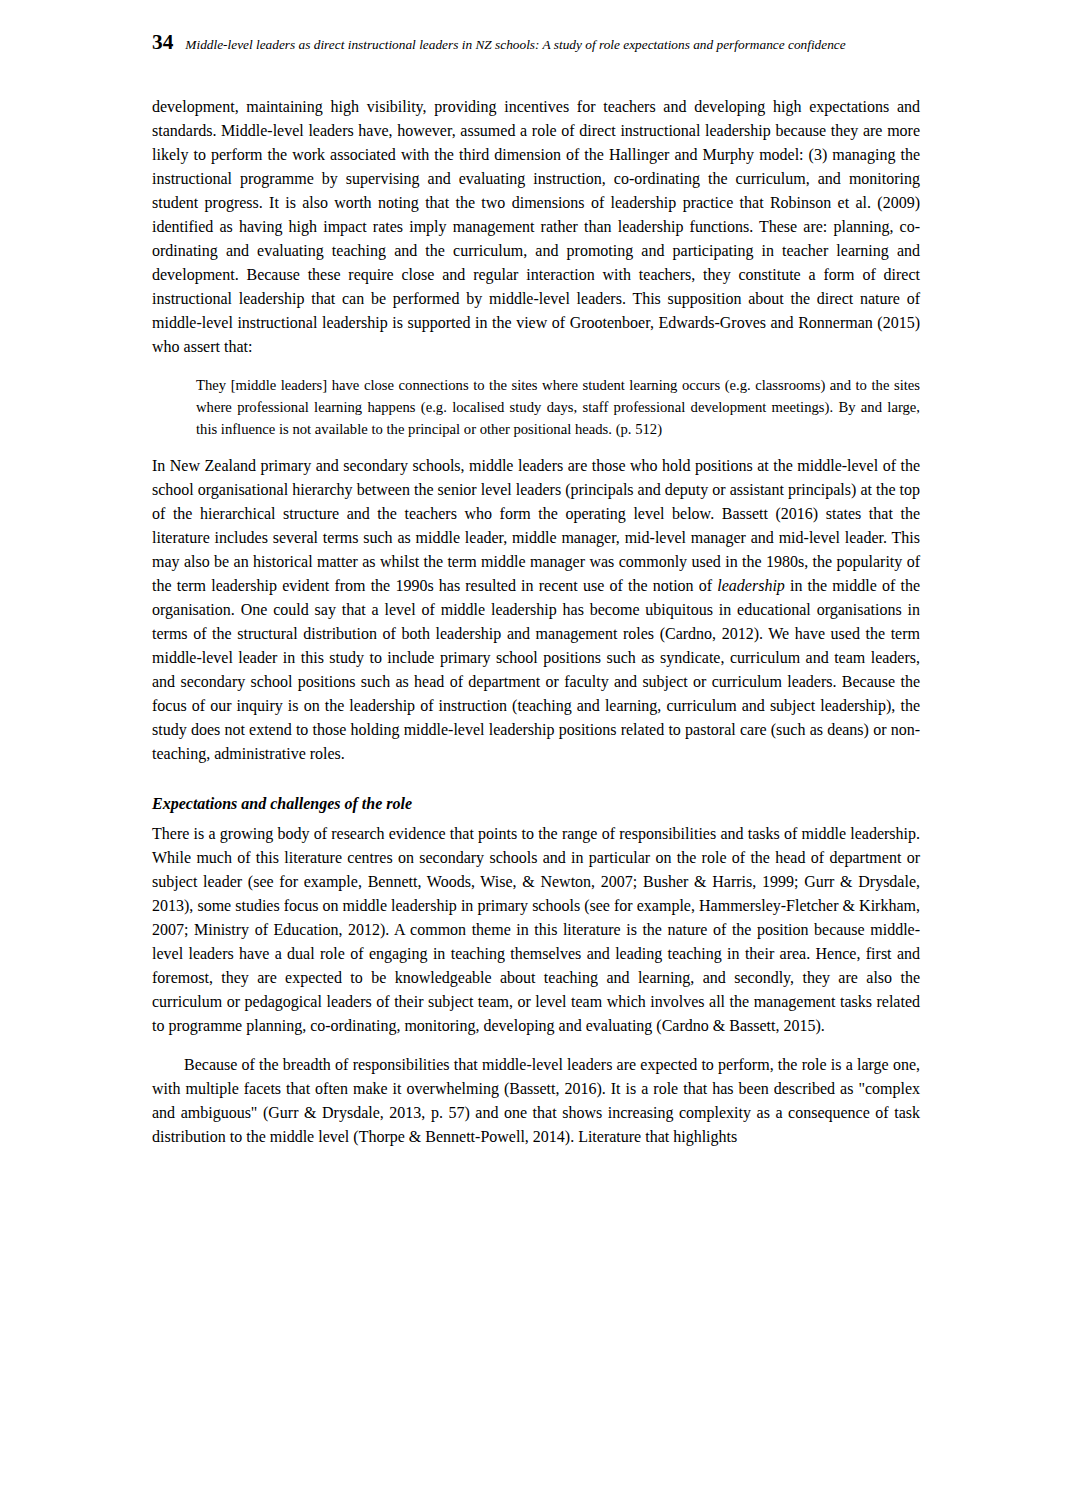34 Middle-level leaders as direct instructional leaders in NZ schools: A study of role expectations and performance confidence
development, maintaining high visibility, providing incentives for teachers and developing high expectations and standards. Middle-level leaders have, however, assumed a role of direct instructional leadership because they are more likely to perform the work associated with the third dimension of the Hallinger and Murphy model: (3) managing the instructional programme by supervising and evaluating instruction, co-ordinating the curriculum, and monitoring student progress. It is also worth noting that the two dimensions of leadership practice that Robinson et al. (2009) identified as having high impact rates imply management rather than leadership functions. These are: planning, co-ordinating and evaluating teaching and the curriculum, and promoting and participating in teacher learning and development. Because these require close and regular interaction with teachers, they constitute a form of direct instructional leadership that can be performed by middle-level leaders. This supposition about the direct nature of middle-level instructional leadership is supported in the view of Grootenboer, Edwards-Groves and Ronnerman (2015) who assert that:
They [middle leaders] have close connections to the sites where student learning occurs (e.g. classrooms) and to the sites where professional learning happens (e.g. localised study days, staff professional development meetings). By and large, this influence is not available to the principal or other positional heads. (p. 512)
In New Zealand primary and secondary schools, middle leaders are those who hold positions at the middle-level of the school organisational hierarchy between the senior level leaders (principals and deputy or assistant principals) at the top of the hierarchical structure and the teachers who form the operating level below. Bassett (2016) states that the literature includes several terms such as middle leader, middle manager, mid-level manager and mid-level leader. This may also be an historical matter as whilst the term middle manager was commonly used in the 1980s, the popularity of the term leadership evident from the 1990s has resulted in recent use of the notion of leadership in the middle of the organisation. One could say that a level of middle leadership has become ubiquitous in educational organisations in terms of the structural distribution of both leadership and management roles (Cardno, 2012). We have used the term middle-level leader in this study to include primary school positions such as syndicate, curriculum and team leaders, and secondary school positions such as head of department or faculty and subject or curriculum leaders. Because the focus of our inquiry is on the leadership of instruction (teaching and learning, curriculum and subject leadership), the study does not extend to those holding middle-level leadership positions related to pastoral care (such as deans) or non-teaching, administrative roles.
Expectations and challenges of the role
There is a growing body of research evidence that points to the range of responsibilities and tasks of middle leadership. While much of this literature centres on secondary schools and in particular on the role of the head of department or subject leader (see for example, Bennett, Woods, Wise, & Newton, 2007; Busher & Harris, 1999; Gurr & Drysdale, 2013), some studies focus on middle leadership in primary schools (see for example, Hammersley-Fletcher & Kirkham, 2007; Ministry of Education, 2012). A common theme in this literature is the nature of the position because middle-level leaders have a dual role of engaging in teaching themselves and leading teaching in their area. Hence, first and foremost, they are expected to be knowledgeable about teaching and learning, and secondly, they are also the curriculum or pedagogical leaders of their subject team, or level team which involves all the management tasks related to programme planning, co-ordinating, monitoring, developing and evaluating (Cardno & Bassett, 2015).
Because of the breadth of responsibilities that middle-level leaders are expected to perform, the role is a large one, with multiple facets that often make it overwhelming (Bassett, 2016). It is a role that has been described as "complex and ambiguous" (Gurr & Drysdale, 2013, p. 57) and one that shows increasing complexity as a consequence of task distribution to the middle level (Thorpe & Bennett-Powell, 2014). Literature that highlights